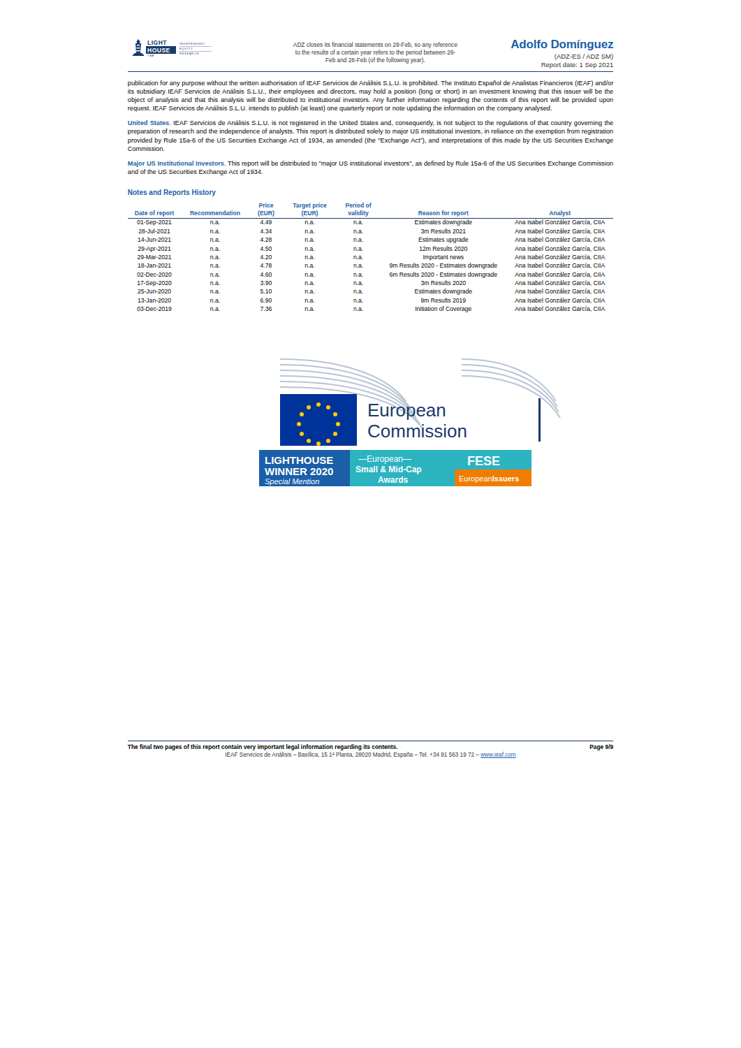LIGHT HOUSE ® IEAF INDEPENDENT EQUITY RESEARCH
ADZ closes its financial statements on 28-Feb, so any reference
to the results of a certain year refers to the period between 28-
Feb and 28-Feb (of the following year).
Adolfo Domínguez
(ADZ-ES / ADZ SM)
Report date: 1 Sep 2021
publication for any purpose without the written authorisation of IEAF Servicios de Análisis S.L.U. is prohibited. The Instituto Español de Analistas Financieros (IEAF) and/or its subsidiary IEAF Servicios de Análisis S.L.U., their employees and directors, may hold a position (long or short) in an investment knowing that this issuer will be the object of analysis and that this analysis will be distributed to institutional investors. Any further information regarding the contents of this report will be provided upon request. IEAF Servicios de Análisis S.L.U. intends to publish (at least) one quarterly report or note updating the information on the company analysed.
United States. IEAF Servicios de Análisis S.L.U. is not registered in the United States and, consequently, is not subject to the regulations of that country governing the preparation of research and the independence of analysts. This report is distributed solely to major US institutional investors, in reliance on the exemption from registration provided by Rule 15a-6 of the US Securities Exchange Act of 1934, as amended (the "Exchange Act"), and interpretations of this made by the US Securities Exchange Commission.
Major US Institutional Investors. This report will be distributed to "major US institutional investors", as defined by Rule 15a-6 of the US Securities Exchange Commission and of the US Securities Exchange Act of 1934.
Notes and Reports History
| | | Price | Target price | Period of | | |
| --- | --- | --- | --- | --- | --- | --- |
| Date of report | Recommendation | (EUR) | (EUR) | validity | Reason for report | Analyst |
| 01-Sep-2021 | n.a. | 4.49 | n.a. | n.a. | Estimates downgrade | Ana Isabel González García, CIIA |
| 28-Jul-2021 | n.a. | 4.34 | n.a. | n.a. | 3m Results 2021 | Ana Isabel González García, CIIA |
| 14-Jun-2021 | n.a. | 4.28 | n.a. | n.a. | Estimates upgrade | Ana Isabel González García, CIIA |
| 29-Apr-2021 | n.a. | 4.50 | n.a. | n.a. | 12m Results 2020 | Ana Isabel González García, CIIA |
| 29-Mar-2021 | n.a. | 4.20 | n.a. | n.a. | Important news | Ana Isabel González García, CIIA |
| 18-Jan-2021 | n.a. | 4.78 | n.a. | n.a. | 9m Results 2020 - Estimates downgrade | Ana Isabel González García, CIIA |
| 02-Dec-2020 | n.a. | 4.60 | n.a. | n.a. | 6m Results 2020 - Estimates downgrade | Ana Isabel González García, CIIA |
| 17-Sep-2020 | n.a. | 3.90 | n.a. | n.a. | 3m Results 2020 | Ana Isabel González García, CIIA |
| 25-Jun-2020 | n.a. | 5.10 | n.a. | n.a. | Estimates downgrade | Ana Isabel González García, CIIA |
| 13-Jan-2020 | n.a. | 6.90 | n.a. | n.a. | 9m Results 2019 | Ana Isabel González García, CIIA |
| 03-Dec-2019 | n.a. | 7.36 | n.a. | n.a. | Initiation of Coverage | Ana Isabel González García, CIIA |
European Commission LIGHTHOUSE WINNER 2020 Special Mention —European— Small & Mid-Cap Awards FESE EuropeanIssuers
The final two pages of this report contain very important legal information regarding its contents. Page 9/9
IEAF Servicios de Análisis – Basílica, 15 1ª Planta, 28020 Madrid, España – Tel. +34 91 563 19 72 – www.ieaf.com